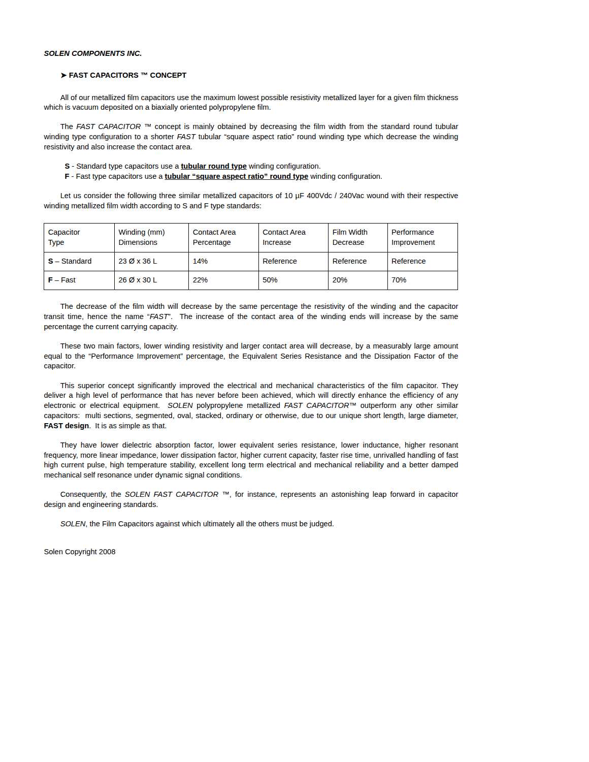SOLEN COMPONENTS INC.
➤ FAST CAPACITORS ™ CONCEPT
All of our metallized film capacitors use the maximum lowest possible resistivity metallized layer for a given film thickness which is vacuum deposited on a biaxially oriented polypropylene film.
The FAST CAPACITOR ™ concept is mainly obtained by decreasing the film width from the standard round tubular winding type configuration to a shorter FAST tubular “square aspect ratio” round winding type which decrease the winding resistivity and also increase the contact area.
S - Standard type capacitors use a tubular round type winding configuration.
F - Fast type capacitors use a tubular “square aspect ratio” round type winding configuration.
Let us consider the following three similar metallized capacitors of 10 µF 400Vdc / 240Vac wound with their respective winding metallized film width according to S and F type standards:
| Capacitor Type | Winding (mm) Dimensions | Contact Area Percentage | Contact Area Increase | Film Width Decrease | Performance Improvement |
| --- | --- | --- | --- | --- | --- |
| S – Standard | 23 Ø x 36 L | 14% | Reference | Reference | Reference |
| F – Fast | 26 Ø x 30 L | 22% | 50% | 20% | 70% |
The decrease of the film width will decrease by the same percentage the resistivity of the winding and the capacitor transit time, hence the name “FAST”. The increase of the contact area of the winding ends will increase by the same percentage the current carrying capacity.
These two main factors, lower winding resistivity and larger contact area will decrease, by a measurably large amount equal to the “Performance Improvement” percentage, the Equivalent Series Resistance and the Dissipation Factor of the capacitor.
This superior concept significantly improved the electrical and mechanical characteristics of the film capacitor. They deliver a high level of performance that has never before been achieved, which will directly enhance the efficiency of any electronic or electrical equipment. SOLEN polypropylene metallized FAST CAPACITOR™ outperform any other similar capacitors: multi sections, segmented, oval, stacked, ordinary or otherwise, due to our unique short length, large diameter, FAST design. It is as simple as that.
They have lower dielectric absorption factor, lower equivalent series resistance, lower inductance, higher resonant frequency, more linear impedance, lower dissipation factor, higher current capacity, faster rise time, unrivalled handling of fast high current pulse, high temperature stability, excellent long term electrical and mechanical reliability and a better damped mechanical self resonance under dynamic signal conditions.
Consequently, the SOLEN FAST CAPACITOR ™, for instance, represents an astonishing leap forward in capacitor design and engineering standards.
SOLEN, the Film Capacitors against which ultimately all the others must be judged.
Solen Copyright 2008